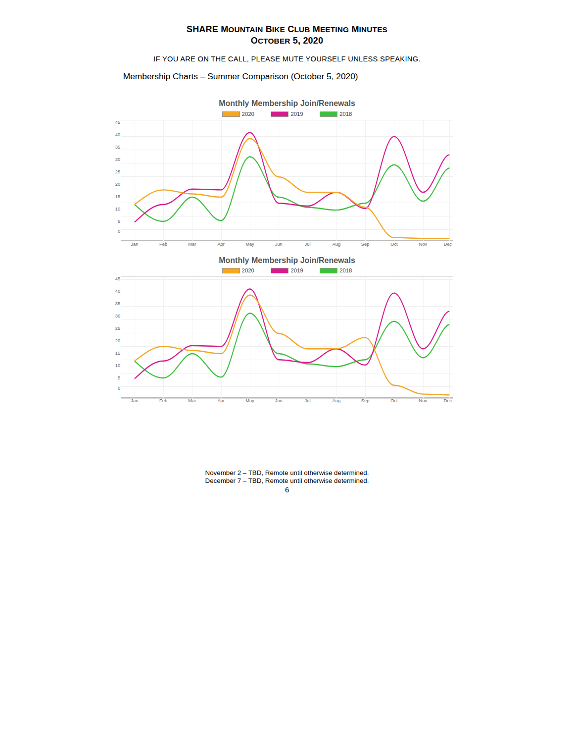SHARE MOUNTAIN BIKE CLUB MEETING MINUTES
OCTOBER 5, 2020
IF YOU ARE ON THE CALL, PLEASE MUTE YOURSELF UNLESS SPEAKING.
Membership Charts – Summer Comparison (October 5, 2020)
Monthly Membership Join/Renewals
2020 2019 2018
45
40
35
30
25
20
15
10
5
0
Jan
Feb
Mar
Apr
May
Jun
Jul
Aug
Sep
Oct
Nov
Dec
Monthly Membership Join/Renewals
2020 2019 2018
45
40
35
30
25
20
15
10
5
0
Jan
Feb
Mar
Apr
May
Jun
Jul
Aug
Sep
Oct
Nov
Dec
November 2 – TBD, Remote until otherwise determined.
December 7 – TBD, Remote until otherwise determined.
6